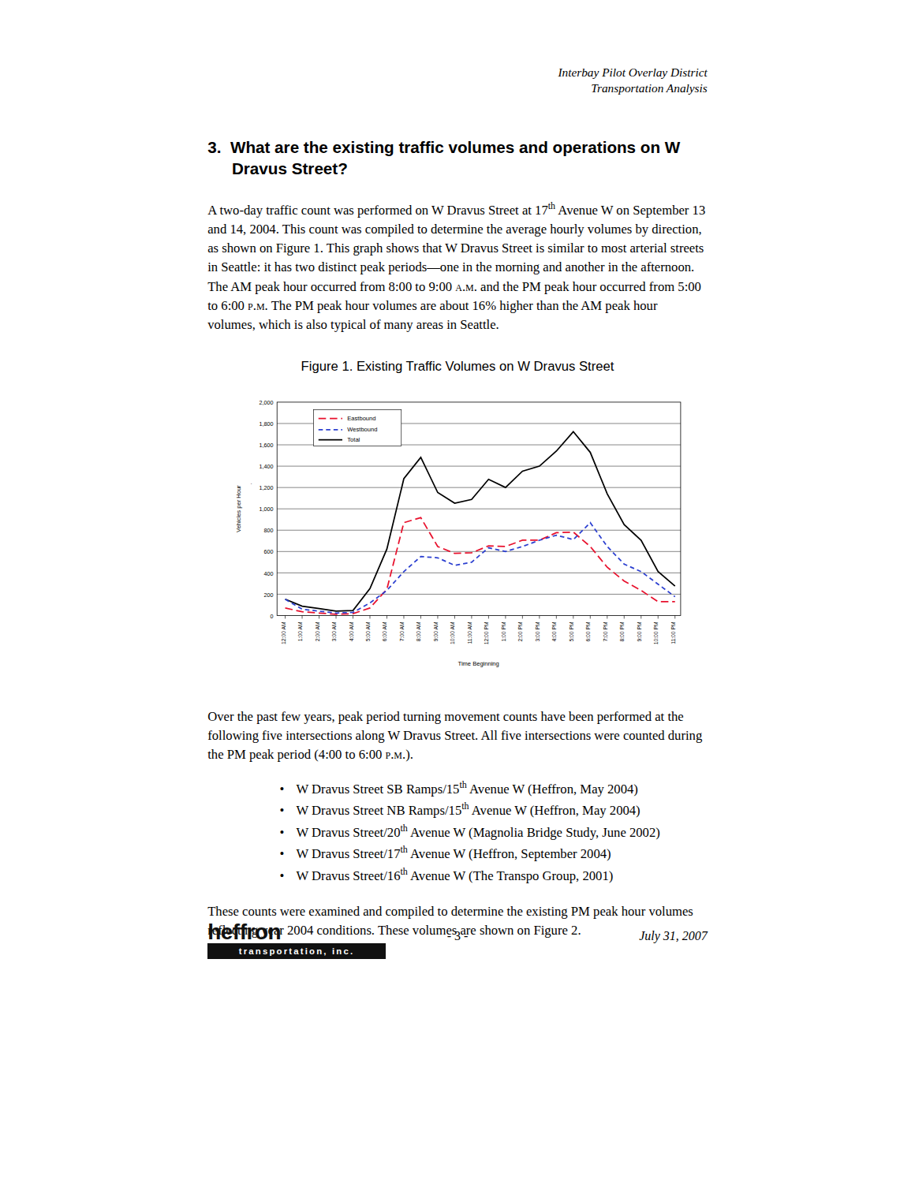Interbay Pilot Overlay District
Transportation Analysis
3. What are the existing traffic volumes and operations on W Dravus Street?
A two-day traffic count was performed on W Dravus Street at 17th Avenue W on September 13 and 14, 2004. This count was compiled to determine the average hourly volumes by direction, as shown on Figure 1. This graph shows that W Dravus Street is similar to most arterial streets in Seattle: it has two distinct peak periods—one in the morning and another in the afternoon. The AM peak hour occurred from 8:00 to 9:00 a.m. and the PM peak hour occurred from 5:00 to 6:00 p.m. The PM peak hour volumes are about 16% higher than the AM peak hour volumes, which is also typical of many areas in Seattle.
Figure 1. Existing Traffic Volumes on W Dravus Street
2,000 1,800 1,600 1,400 1,200 1,000 800 600 400 200 0 Vehicles per Hour . 12:00 AM 1:00 AM 2:00 AM 3:00 AM 4:00 AM 5:00 AM 6:00 AM 7:00 AM 8:00 AM 9:00 AM 10:00 AM 11:00 AM 12:00 PM 1:00 PM 2:00 PM 3:00 PM 4:00 PM 5:00 PM 6:00 PM 7:00 PM 8:00 PM 9:00 PM 10:00 PM 11:00 PM Time Beginning Eastbound Westbound Total
Over the past few years, peak period turning movement counts have been performed at the following five intersections along W Dravus Street. All five intersections were counted during the PM peak period (4:00 to 6:00 p.m.).
W Dravus Street SB Ramps/15th Avenue W (Heffron, May 2004)
W Dravus Street NB Ramps/15th Avenue W (Heffron, May 2004)
W Dravus Street/20th Avenue W (Magnolia Bridge Study, June 2002)
W Dravus Street/17th Avenue W (Heffron, September 2004)
W Dravus Street/16th Avenue W (The Transpo Group, 2001)
These counts were examined and compiled to determine the existing PM peak hour volumes reflecting year 2004 conditions. These volumes are shown on Figure 2.
heffron
transportation, inc.
- 3 -
July 31, 2007